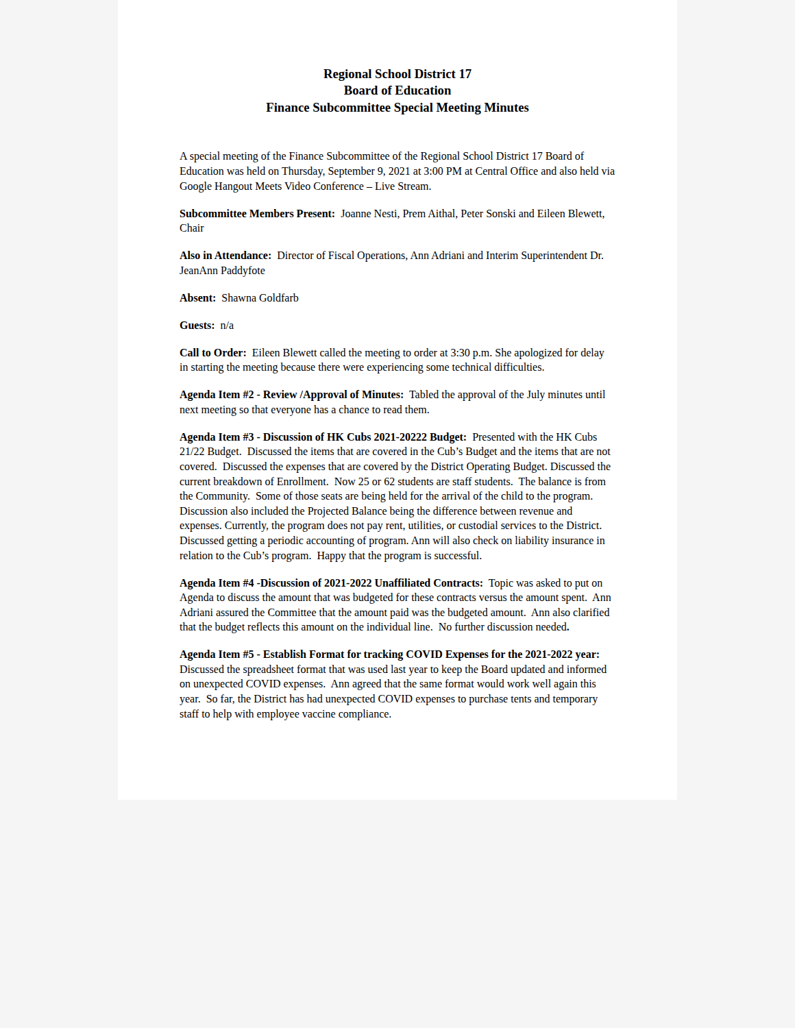Regional School District 17
Board of Education
Finance Subcommittee Special Meeting Minutes
A special meeting of the Finance Subcommittee of the Regional School District 17 Board of Education was held on Thursday, September 9, 2021 at 3:00 PM at Central Office and also held via Google Hangout Meets Video Conference – Live Stream.
Subcommittee Members Present: Joanne Nesti, Prem Aithal, Peter Sonski and Eileen Blewett, Chair
Also in Attendance: Director of Fiscal Operations, Ann Adriani and Interim Superintendent Dr. JeanAnn Paddyfote
Absent: Shawna Goldfarb
Guests: n/a
Call to Order: Eileen Blewett called the meeting to order at 3:30 p.m. She apologized for delay in starting the meeting because there were experiencing some technical difficulties.
Agenda Item #2 - Review /Approval of Minutes: Tabled the approval of the July minutes until next meeting so that everyone has a chance to read them.
Agenda Item #3 - Discussion of HK Cubs 2021-20222 Budget: Presented with the HK Cubs 21/22 Budget. Discussed the items that are covered in the Cub’s Budget and the items that are not covered. Discussed the expenses that are covered by the District Operating Budget. Discussed the current breakdown of Enrollment. Now 25 or 62 students are staff students. The balance is from the Community. Some of those seats are being held for the arrival of the child to the program. Discussion also included the Projected Balance being the difference between revenue and expenses. Currently, the program does not pay rent, utilities, or custodial services to the District. Discussed getting a periodic accounting of program. Ann will also check on liability insurance in relation to the Cub’s program. Happy that the program is successful.
Agenda Item #4 -Discussion of 2021-2022 Unaffiliated Contracts: Topic was asked to put on Agenda to discuss the amount that was budgeted for these contracts versus the amount spent. Ann Adriani assured the Committee that the amount paid was the budgeted amount. Ann also clarified that the budget reflects this amount on the individual line. No further discussion needed.
Agenda Item #5 - Establish Format for tracking COVID Expenses for the 2021-2022 year:
Discussed the spreadsheet format that was used last year to keep the Board updated and informed on unexpected COVID expenses. Ann agreed that the same format would work well again this year. So far, the District has had unexpected COVID expenses to purchase tents and temporary staff to help with employee vaccine compliance.